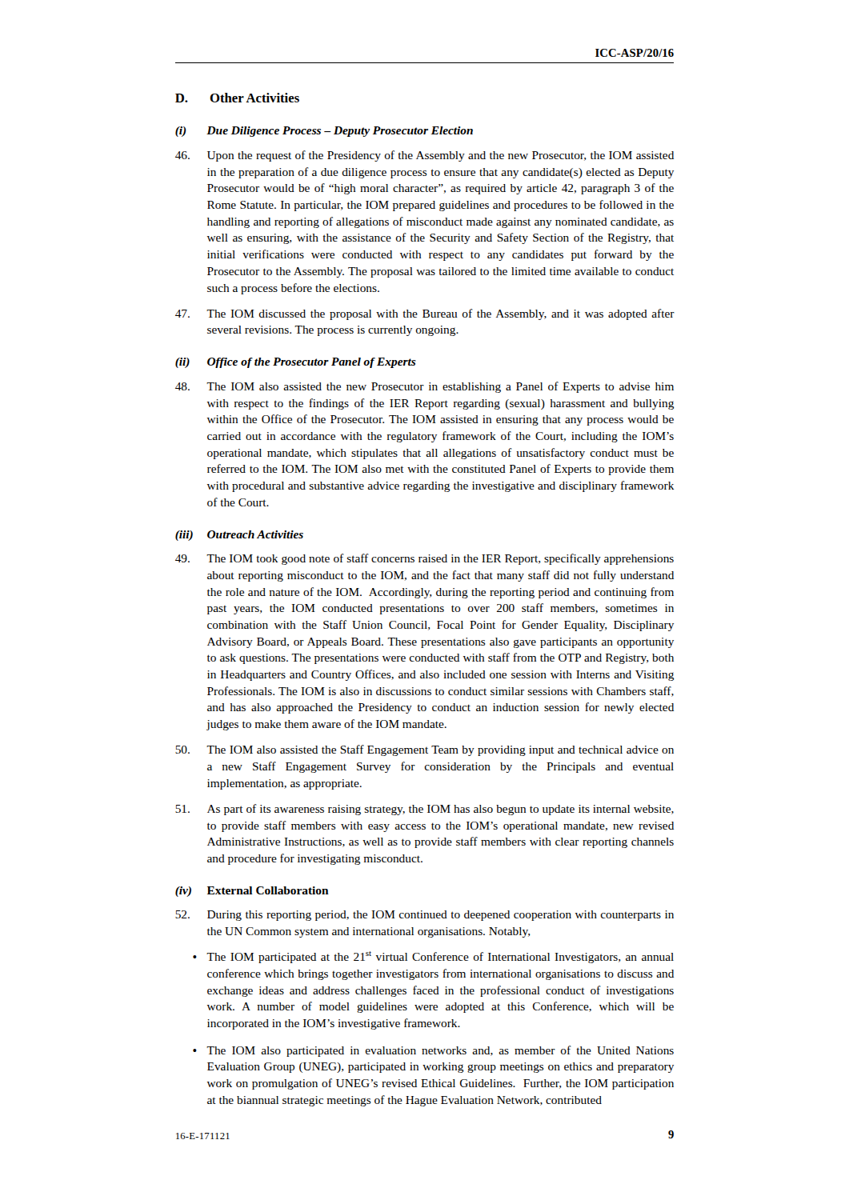ICC-ASP/20/16
D. Other Activities
(i) Due Diligence Process – Deputy Prosecutor Election
46. Upon the request of the Presidency of the Assembly and the new Prosecutor, the IOM assisted in the preparation of a due diligence process to ensure that any candidate(s) elected as Deputy Prosecutor would be of “high moral character”, as required by article 42, paragraph 3 of the Rome Statute. In particular, the IOM prepared guidelines and procedures to be followed in the handling and reporting of allegations of misconduct made against any nominated candidate, as well as ensuring, with the assistance of the Security and Safety Section of the Registry, that initial verifications were conducted with respect to any candidates put forward by the Prosecutor to the Assembly. The proposal was tailored to the limited time available to conduct such a process before the elections.
47. The IOM discussed the proposal with the Bureau of the Assembly, and it was adopted after several revisions. The process is currently ongoing.
(ii) Office of the Prosecutor Panel of Experts
48. The IOM also assisted the new Prosecutor in establishing a Panel of Experts to advise him with respect to the findings of the IER Report regarding (sexual) harassment and bullying within the Office of the Prosecutor. The IOM assisted in ensuring that any process would be carried out in accordance with the regulatory framework of the Court, including the IOM’s operational mandate, which stipulates that all allegations of unsatisfactory conduct must be referred to the IOM. The IOM also met with the constituted Panel of Experts to provide them with procedural and substantive advice regarding the investigative and disciplinary framework of the Court.
(iii) Outreach Activities
49. The IOM took good note of staff concerns raised in the IER Report, specifically apprehensions about reporting misconduct to the IOM, and the fact that many staff did not fully understand the role and nature of the IOM. Accordingly, during the reporting period and continuing from past years, the IOM conducted presentations to over 200 staff members, sometimes in combination with the Staff Union Council, Focal Point for Gender Equality, Disciplinary Advisory Board, or Appeals Board. These presentations also gave participants an opportunity to ask questions. The presentations were conducted with staff from the OTP and Registry, both in Headquarters and Country Offices, and also included one session with Interns and Visiting Professionals. The IOM is also in discussions to conduct similar sessions with Chambers staff, and has also approached the Presidency to conduct an induction session for newly elected judges to make them aware of the IOM mandate.
50. The IOM also assisted the Staff Engagement Team by providing input and technical advice on a new Staff Engagement Survey for consideration by the Principals and eventual implementation, as appropriate.
51. As part of its awareness raising strategy, the IOM has also begun to update its internal website, to provide staff members with easy access to the IOM’s operational mandate, new revised Administrative Instructions, as well as to provide staff members with clear reporting channels and procedure for investigating misconduct.
(iv) External Collaboration
52. During this reporting period, the IOM continued to deepened cooperation with counterparts in the UN Common system and international organisations. Notably,
The IOM participated at the 21st virtual Conference of International Investigators, an annual conference which brings together investigators from international organisations to discuss and exchange ideas and address challenges faced in the professional conduct of investigations work. A number of model guidelines were adopted at this Conference, which will be incorporated in the IOM’s investigative framework.
The IOM also participated in evaluation networks and, as member of the United Nations Evaluation Group (UNEG), participated in working group meetings on ethics and preparatory work on promulgation of UNEG’s revised Ethical Guidelines. Further, the IOM participation at the biannual strategic meetings of the Hague Evaluation Network, contributed
16-E-171121
9